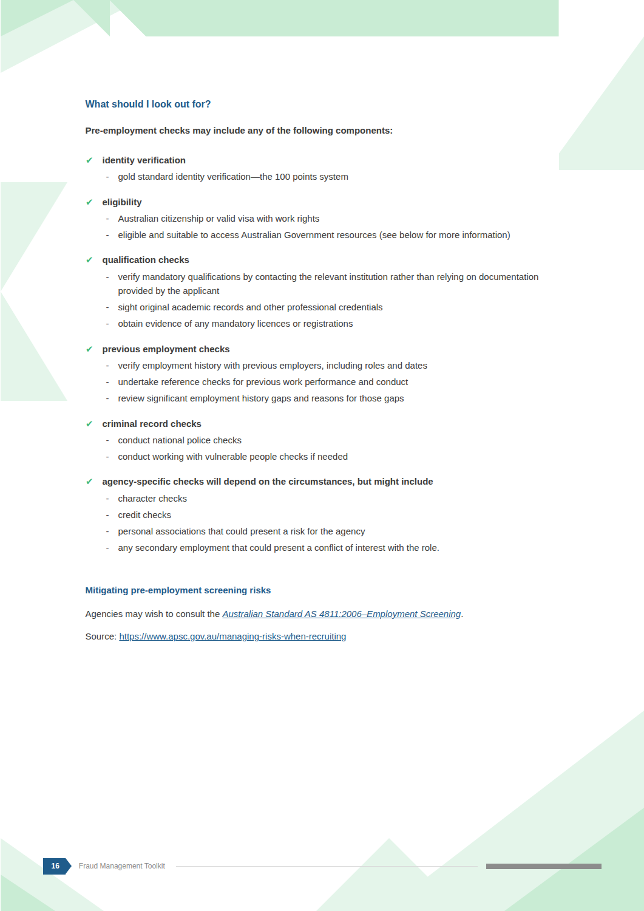What should I look out for?
Pre-employment checks may include any of the following components:
identity verification
gold standard identity verification—the 100 points system
eligibility
Australian citizenship or valid visa with work rights
eligible and suitable to access Australian Government resources (see below for more information)
qualification checks
verify mandatory qualifications by contacting the relevant institution rather than relying on documentation provided by the applicant
sight original academic records and other professional credentials
obtain evidence of any mandatory licences or registrations
previous employment checks
verify employment history with previous employers, including roles and dates
undertake reference checks for previous work performance and conduct
review significant employment history gaps and reasons for those gaps
criminal record checks
conduct national police checks
conduct working with vulnerable people checks if needed
agency-specific checks will depend on the circumstances, but might include
character checks
credit checks
personal associations that could present a risk for the agency
any secondary employment that could present a conflict of interest with the role.
Mitigating pre-employment screening risks
Agencies may wish to consult the Australian Standard AS 4811:2006–Employment Screening.
Source: https://www.apsc.gov.au/managing-risks-when-recruiting
16
Fraud Management Toolkit